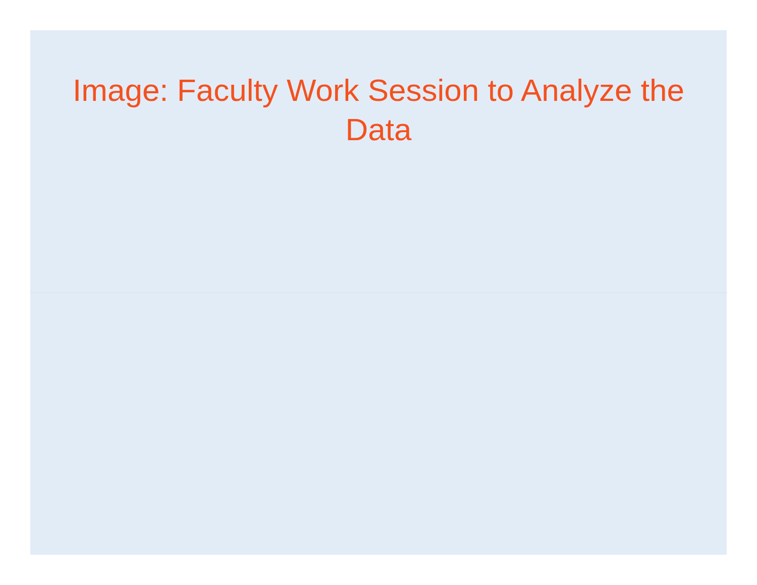Image: Faculty Work Session to Analyze the Data